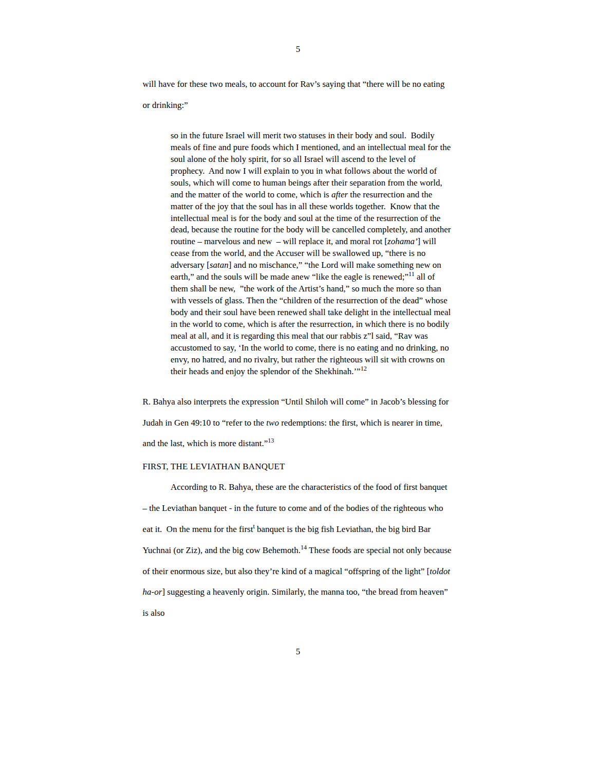5
will have for these two meals, to account for Rav’s saying that “there will be no eating or drinking:”
so in the future Israel will merit two statuses in their body and soul. Bodily meals of fine and pure foods which I mentioned, and an intellectual meal for the soul alone of the holy spirit, for so all Israel will ascend to the level of prophecy. And now I will explain to you in what follows about the world of souls, which will come to human beings after their separation from the world, and the matter of the world to come, which is after the resurrection and the matter of the joy that the soul has in all these worlds together. Know that the intellectual meal is for the body and soul at the time of the resurrection of the dead, because the routine for the body will be cancelled completely, and another routine – marvelous and new – will replace it, and moral rot [zohama’] will cease from the world, and the Accuser will be swallowed up, “there is no adversary [satan] and no mischance,” “the Lord will make something new on earth,” and the souls will be made anew “like the eagle is renewed;”11 all of them shall be new, ”the work of the Artist’s hand,” so much the more so than with vessels of glass. Then the “children of the resurrection of the dead” whose body and their soul have been renewed shall take delight in the intellectual meal in the world to come, which is after the resurrection, in which there is no bodily meal at all, and it is regarding this meal that our rabbis z”l said, “Rav was accustomed to say, ‘In the world to come, there is no eating and no drinking, no envy, no hatred, and no rivalry, but rather the righteous will sit with crowns on their heads and enjoy the splendor of the Shekhinah.’”12
R. Bahya also interprets the expression “Until Shiloh will come” in Jacob’s blessing for Judah in Gen 49:10 to “refer to the two redemptions: the first, which is nearer in time, and the last, which is more distant.”13
FIRST, THE LEVIATHAN BANQUET
According to R. Bahya, these are the characteristics of the food of first banquet – the Leviathan banquet - in the future to come and of the bodies of the righteous who eat it. On the menu for the firstt banquet is the big fish Leviathan, the big bird Bar Yuchnai (or Ziz), and the big cow Behemoth.14 These foods are special not only because of their enormous size, but also they’re kind of a magical “offspring of the light” [toldot ha-or] suggesting a heavenly origin. Similarly, the manna too, “the bread from heaven” is also
5